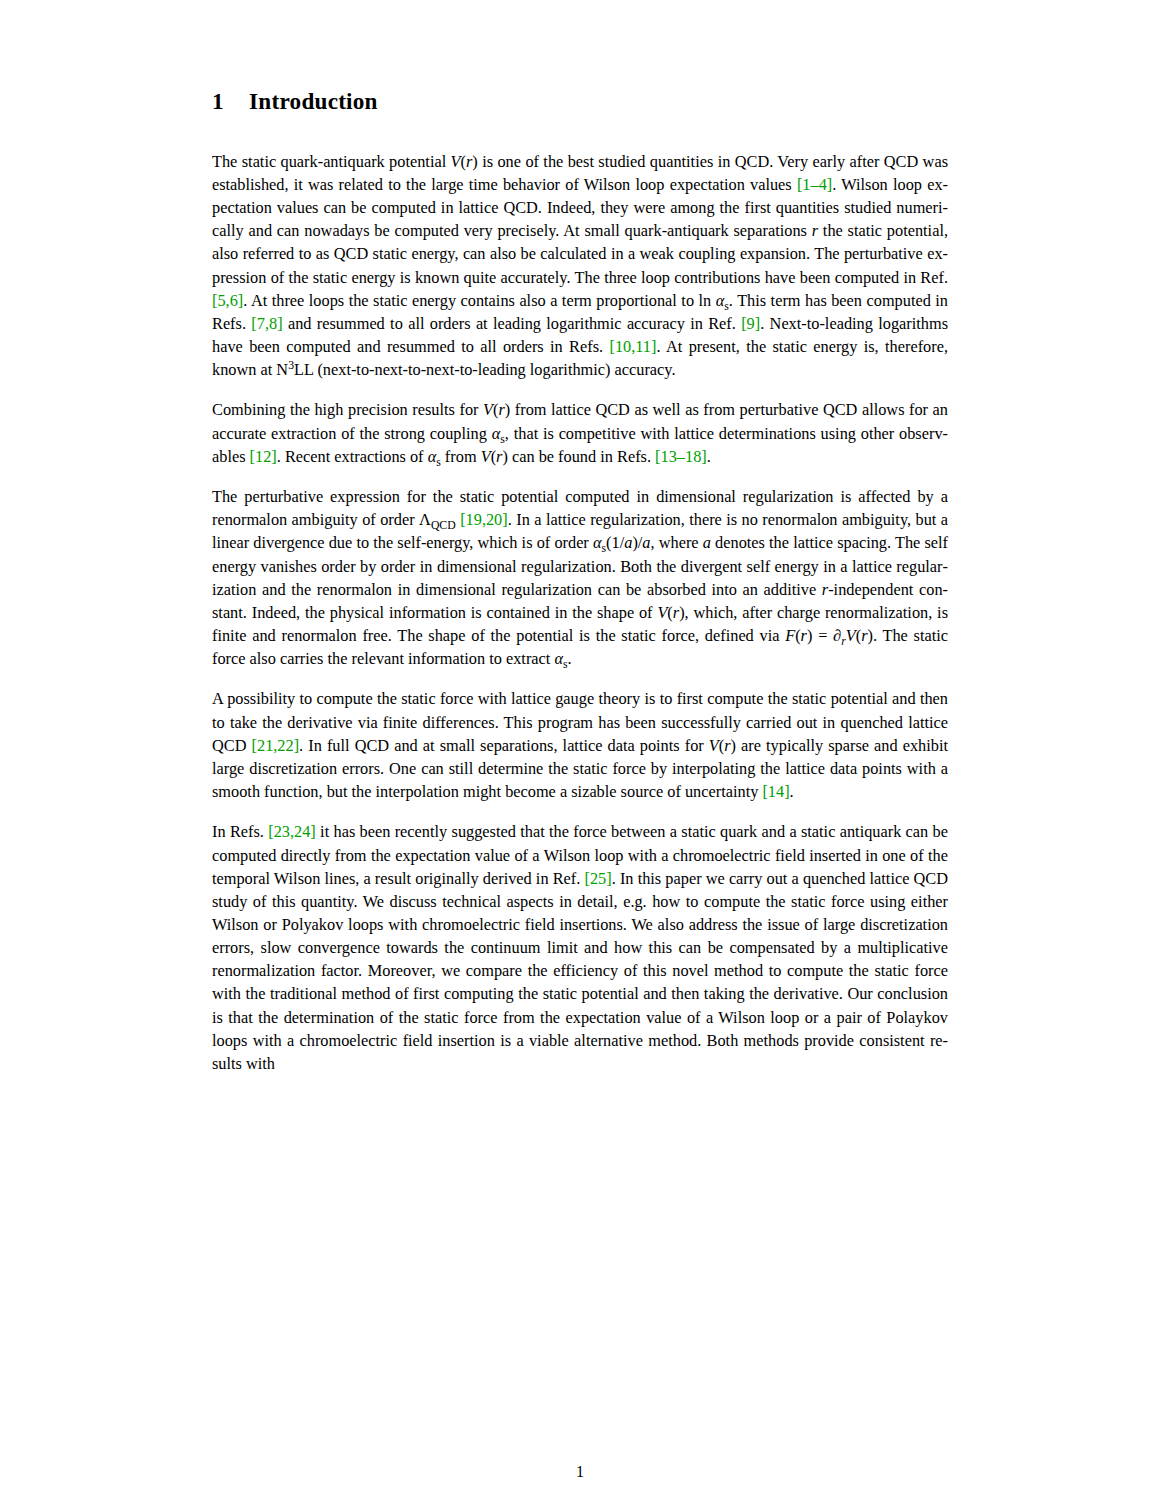1 Introduction
The static quark-antiquark potential V(r) is one of the best studied quantities in QCD. Very early after QCD was established, it was related to the large time behavior of Wilson loop expectation values [1–4]. Wilson loop expectation values can be computed in lattice QCD. Indeed, they were among the first quantities studied numerically and can nowadays be computed very precisely. At small quark-antiquark separations r the static potential, also referred to as QCD static energy, can also be calculated in a weak coupling expansion. The perturbative expression of the static energy is known quite accurately. The three loop contributions have been computed in Ref. [5,6]. At three loops the static energy contains also a term proportional to ln αs. This term has been computed in Refs. [7,8] and resummed to all orders at leading logarithmic accuracy in Ref. [9]. Next-to-leading logarithms have been computed and resummed to all orders in Refs. [10,11]. At present, the static energy is, therefore, known at N3LL (next-to-next-to-next-to-leading logarithmic) accuracy.
Combining the high precision results for V(r) from lattice QCD as well as from perturbative QCD allows for an accurate extraction of the strong coupling αs, that is competitive with lattice determinations using other observables [12]. Recent extractions of αs from V(r) can be found in Refs. [13–18].
The perturbative expression for the static potential computed in dimensional regularization is affected by a renormalon ambiguity of order ΛQCD [19,20]. In a lattice regularization, there is no renormalon ambiguity, but a linear divergence due to the self-energy, which is of order αs(1/a)/a, where a denotes the lattice spacing. The self energy vanishes order by order in dimensional regularization. Both the divergent self energy in a lattice regularization and the renormalon in dimensional regularization can be absorbed into an additive r-independent constant. Indeed, the physical information is contained in the shape of V(r), which, after charge renormalization, is finite and renormalon free. The shape of the potential is the static force, defined via F(r) = ∂rV(r). The static force also carries the relevant information to extract αs.
A possibility to compute the static force with lattice gauge theory is to first compute the static potential and then to take the derivative via finite differences. This program has been successfully carried out in quenched lattice QCD [21,22]. In full QCD and at small separations, lattice data points for V(r) are typically sparse and exhibit large discretization errors. One can still determine the static force by interpolating the lattice data points with a smooth function, but the interpolation might become a sizable source of uncertainty [14].
In Refs. [23,24] it has been recently suggested that the force between a static quark and a static antiquark can be computed directly from the expectation value of a Wilson loop with a chromoelectric field inserted in one of the temporal Wilson lines, a result originally derived in Ref. [25]. In this paper we carry out a quenched lattice QCD study of this quantity. We discuss technical aspects in detail, e.g. how to compute the static force using either Wilson or Polyakov loops with chromoelectric field insertions. We also address the issue of large discretization errors, slow convergence towards the continuum limit and how this can be compensated by a multiplicative renormalization factor. Moreover, we compare the efficiency of this novel method to compute the static force with the traditional method of first computing the static potential and then taking the derivative. Our conclusion is that the determination of the static force from the expectation value of a Wilson loop or a pair of Polaykov loops with a chromoelectric field insertion is a viable alternative method. Both methods provide consistent results with
1